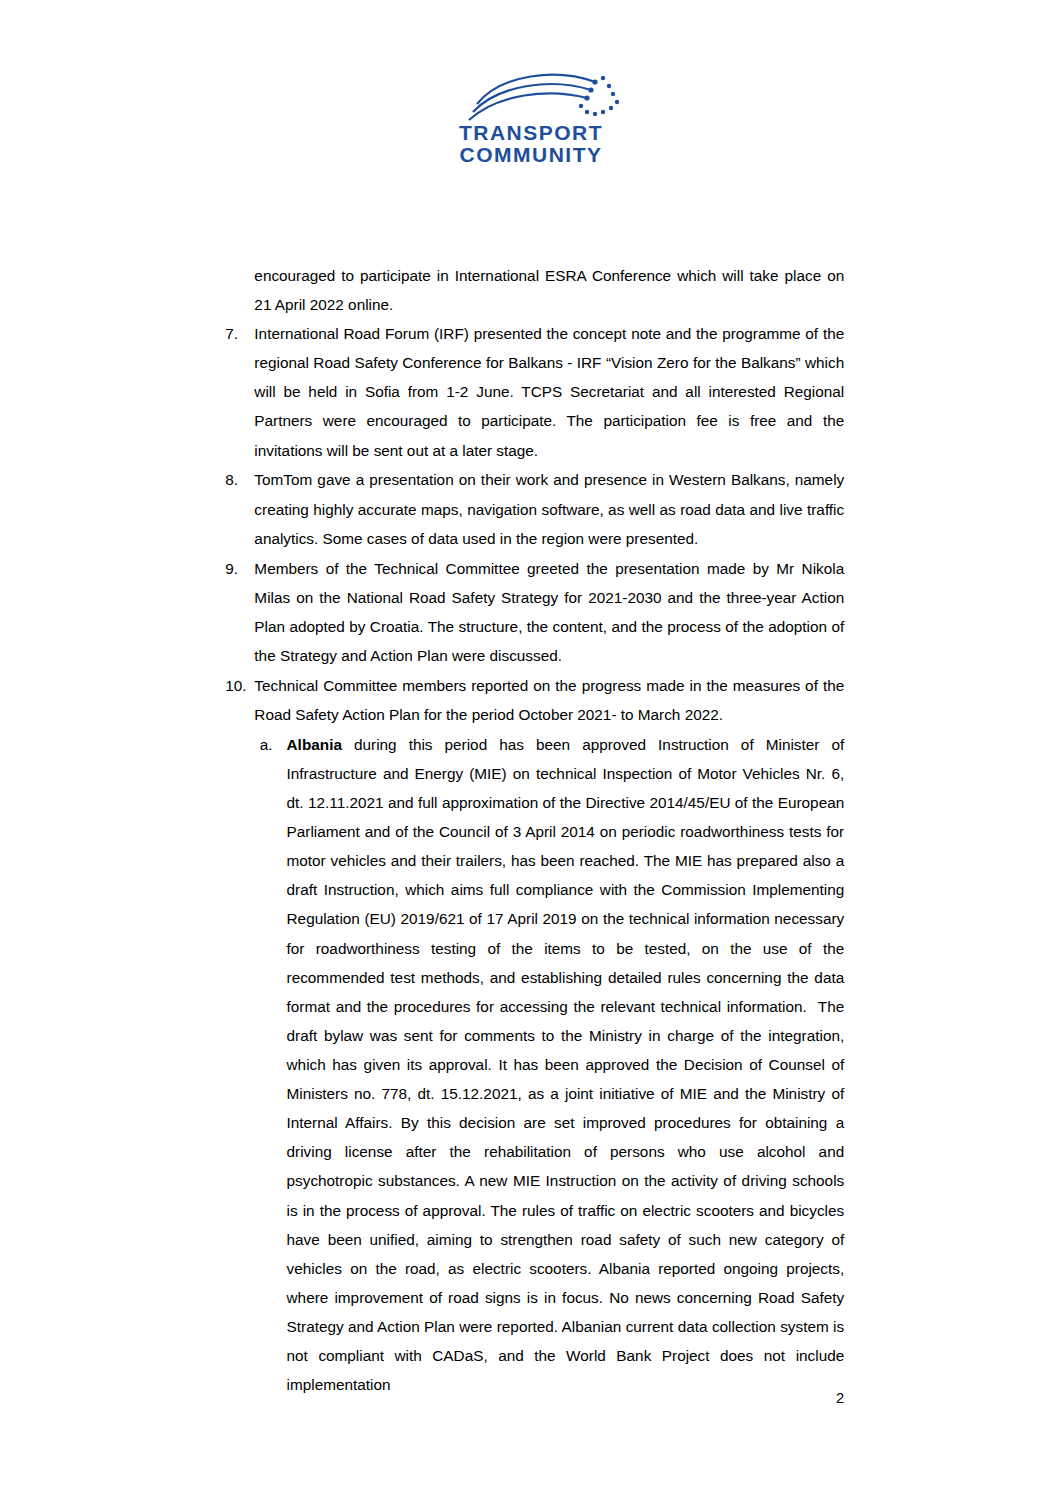TRANSPORT COMMUNITY
encouraged to participate in International ESRA Conference which will take place on 21 April 2022 online.
7. International Road Forum (IRF) presented the concept note and the programme of the regional Road Safety Conference for Balkans - IRF “Vision Zero for the Balkans” which will be held in Sofia from 1-2 June. TCPS Secretariat and all interested Regional Partners were encouraged to participate. The participation fee is free and the invitations will be sent out at a later stage.
8. TomTom gave a presentation on their work and presence in Western Balkans, namely creating highly accurate maps, navigation software, as well as road data and live traffic analytics. Some cases of data used in the region were presented.
9. Members of the Technical Committee greeted the presentation made by Mr Nikola Milas on the National Road Safety Strategy for 2021-2030 and the three-year Action Plan adopted by Croatia. The structure, the content, and the process of the adoption of the Strategy and Action Plan were discussed.
10. Technical Committee members reported on the progress made in the measures of the Road Safety Action Plan for the period October 2021- to March 2022.
a. Albania during this period has been approved Instruction of Minister of Infrastructure and Energy (MIE) on technical Inspection of Motor Vehicles Nr. 6, dt. 12.11.2021 and full approximation of the Directive 2014/45/EU of the European Parliament and of the Council of 3 April 2014 on periodic roadworthiness tests for motor vehicles and their trailers, has been reached. The MIE has prepared also a draft Instruction, which aims full compliance with the Commission Implementing Regulation (EU) 2019/621 of 17 April 2019 on the technical information necessary for roadworthiness testing of the items to be tested, on the use of the recommended test methods, and establishing detailed rules concerning the data format and the procedures for accessing the relevant technical information. The draft bylaw was sent for comments to the Ministry in charge of the integration, which has given its approval. It has been approved the Decision of Counsel of Ministers no. 778, dt. 15.12.2021, as a joint initiative of MIE and the Ministry of Internal Affairs. By this decision are set improved procedures for obtaining a driving license after the rehabilitation of persons who use alcohol and psychotropic substances. A new MIE Instruction on the activity of driving schools is in the process of approval. The rules of traffic on electric scooters and bicycles have been unified, aiming to strengthen road safety of such new category of vehicles on the road, as electric scooters. Albania reported ongoing projects, where improvement of road signs is in focus. No news concerning Road Safety Strategy and Action Plan were reported. Albanian current data collection system is not compliant with CADaS, and the World Bank Project does not include implementation
2